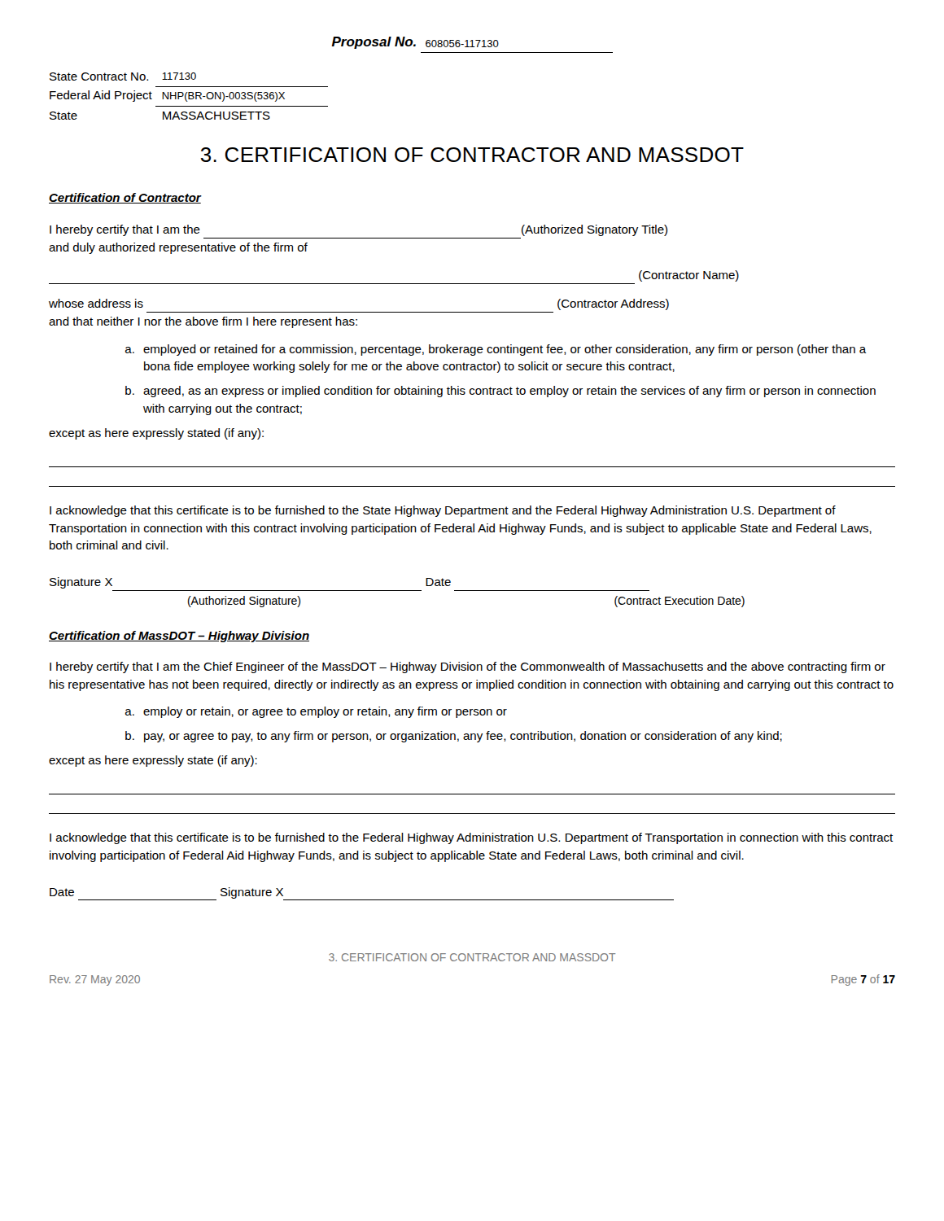Proposal No. 608056-117130
| State Contract No. | 117130 |
| Federal Aid Project | NHP(BR-ON)-003S(536)X |
| State | MASSACHUSETTS |
3. CERTIFICATION OF CONTRACTOR AND MASSDOT
Certification of Contractor
I hereby certify that I am the (Authorized Signatory Title)
and duly authorized representative of the firm of
(Contractor Name)
whose address is (Contractor Address)
and that neither I nor the above firm I here represent has:
employed or retained for a commission, percentage, brokerage contingent fee, or other consideration, any firm or person (other than a bona fide employee working solely for me or the above contractor) to solicit or secure this contract,
agreed, as an express or implied condition for obtaining this contract to employ or retain the services of any firm or person in connection with carrying out the contract;
except as here expressly stated (if any):
I acknowledge that this certificate is to be furnished to the State Highway Department and the Federal Highway Administration U.S. Department of Transportation in connection with this contract involving participation of Federal Aid Highway Funds, and is subject to applicable State and Federal Laws, both criminal and civil.
Signature X Date
| | (Authorized Signature) | | (Contract Execution Date) |
Certification of MassDOT – Highway Division
I hereby certify that I am the Chief Engineer of the MassDOT – Highway Division of the Commonwealth of Massachusetts and the above contracting firm or his representative has not been required, directly or indirectly as an express or implied condition in connection with obtaining and carrying out this contract to
employ or retain, or agree to employ or retain, any firm or person or
pay, or agree to pay, to any firm or person, or organization, any fee, contribution, donation or consideration of any kind;
except as here expressly state (if any):
I acknowledge that this certificate is to be furnished to the Federal Highway Administration U.S. Department of Transportation in connection with this contract involving participation of Federal Aid Highway Funds, and is subject to applicable State and Federal Laws, both criminal and civil.
Date Signature X
3. CERTIFICATION OF CONTRACTOR AND MASSDOT
Rev. 27 May 2020
Page 7 of 17